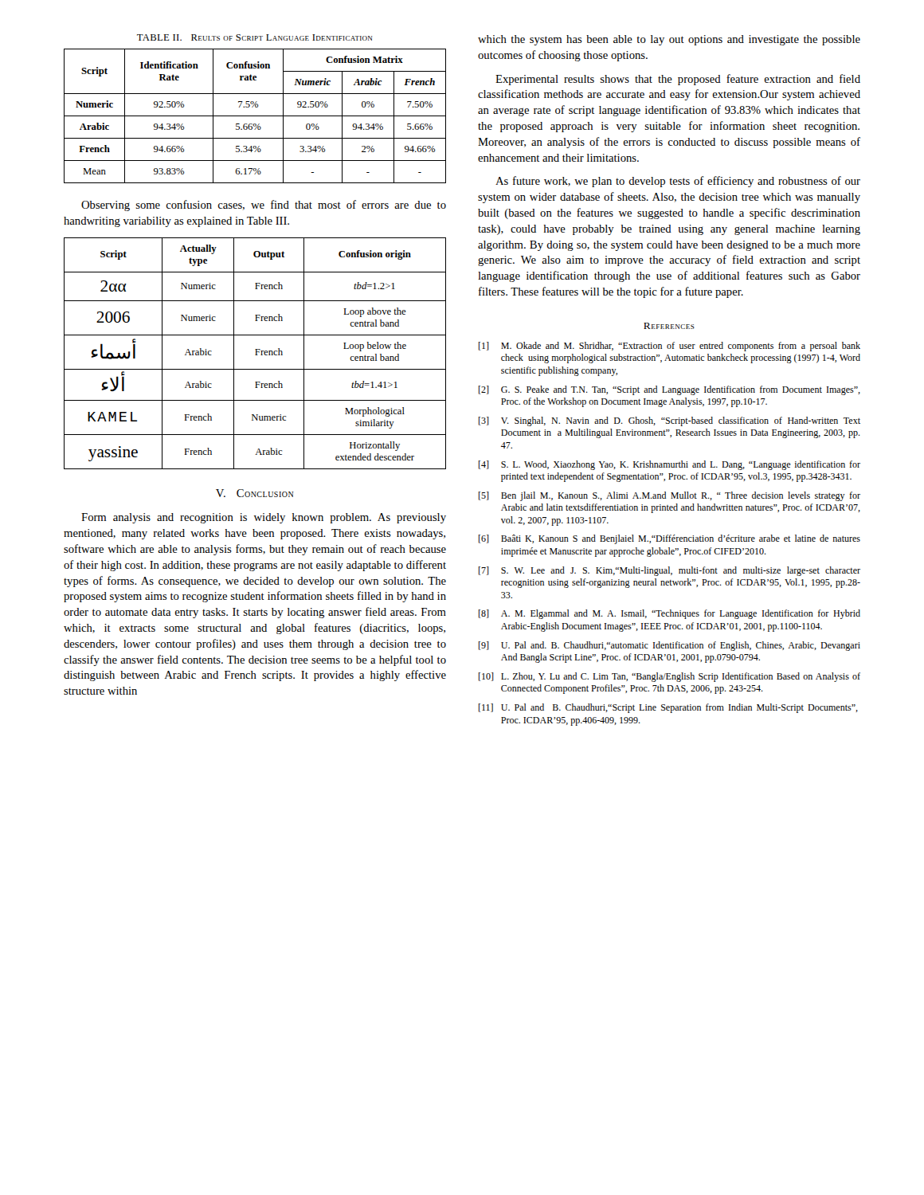TABLE II. Reults of Script Language Identification
| Script | Identification Rate | Confusion rate | Confusion Matrix |
| --- | --- | --- | --- |
| Numeric | Arabic | French |
| Numeric | 92.50% | 7.5% | 92.50% | 0% | 7.50% |
| Arabic | 94.34% | 5.66% | 0% | 94.34% | 5.66% |
| French | 94.66% | 5.34% | 3.34% | 2% | 94.66% |
| Mean | 93.83% | 6.17% | - | - | - |
Observing some confusion cases, we find that most of errors are due to handwriting variability as explained in Table III.
| Script | Actually type | Output | Confusion origin |
| --- | --- | --- | --- |
| 2αα | Numeric | French | tbd =1.2>1 |
| 2006 | Numeric | French | Loop above the central band |
| أسماء | Arabic | French | Loop below the central band |
| ألاء | Arabic | French | tbd =1.41>1 |
| KAMEL | French | Numeric | Morphological similarity |
| yassine | French | Arabic | Horizontally extended descender |
V. Conclusion
Form analysis and recognition is widely known problem. As previously mentioned, many related works have been proposed. There exists nowadays, software which are able to analysis forms, but they remain out of reach because of their high cost. In addition, these programs are not easily adaptable to different types of forms. As consequence, we decided to develop our own solution. The proposed system aims to recognize student information sheets filled in by hand in order to automate data entry tasks. It starts by locating answer field areas. From which, it extracts some structural and global features (diacritics, loops, descenders, lower contour profiles) and uses them through a decision tree to classify the answer field contents. The decision tree seems to be a helpful tool to distinguish between Arabic and French scripts. It provides a highly effective structure within
which the system has been able to lay out options and investigate the possible outcomes of choosing those options.
Experimental results shows that the proposed feature extraction and field classification methods are accurate and easy for extension.Our system achieved an average rate of script language identification of 93.83% which indicates that the proposed approach is very suitable for information sheet recognition. Moreover, an analysis of the errors is conducted to discuss possible means of enhancement and their limitations.
As future work, we plan to develop tests of efficiency and robustness of our system on wider database of sheets. Also, the decision tree which was manually built (based on the features we suggested to handle a specific descrimination task), could have probably be trained using any general machine learning algorithm. By doing so, the system could have been designed to be a much more generic. We also aim to improve the accuracy of field extraction and script language identification through the use of additional features such as Gabor filters. These features will be the topic for a future paper.
References
M. Okade and M. Shridhar, “Extraction of user entred components from a persoal bank check using morphological substraction”, Automatic bankcheck processing (1997) 1-4, Word scientific publishing company,
G. S. Peake and T.N. Tan, “Script and Language Identification from Document Images”, Proc. of the Workshop on Document Image Analysis, 1997, pp.10-17.
V. Singhal, N. Navin and D. Ghosh, “Script-based classification of Hand-written Text Document in a Multilingual Environment”, Research Issues in Data Engineering, 2003, pp. 47.
S. L. Wood, Xiaozhong Yao, K. Krishnamurthi and L. Dang, “Language identification for printed text independent of Segmentation”, Proc. of ICDAR’95, vol.3, 1995, pp.3428-3431.
Ben jlail M., Kanoun S., Alimi A.M.and Mullot R., “ Three decision levels strategy for Arabic and latin textsdifferentiation in printed and handwritten natures”, Proc. of ICDAR’07, vol. 2, 2007, pp. 1103-1107.
Baâti K, Kanoun S and Benjlaiel M.,“Différenciation d’écriture arabe et latine de natures imprimée et Manuscrite par approche globale”, Proc.of CIFED’2010.
S. W. Lee and J. S. Kim,“Multi-lingual, multi-font and multi-size large-set character recognition using self-organizing neural network”, Proc. of ICDAR’95, Vol.1, 1995, pp.28-33.
A. M. Elgammal and M. A. Ismail, “Techniques for Language Identification for Hybrid Arabic-English Document Images”, IEEE Proc. of ICDAR’01, 2001, pp.1100-1104.
U. Pal and. B. Chaudhuri,“automatic Identification of English, Chines, Arabic, Devangari And Bangla Script Line”, Proc. of ICDAR’01, 2001, pp.0790-0794.
L. Zhou, Y. Lu and C. Lim Tan, “Bangla/English Scrip Identification Based on Analysis of Connected Component Profiles”, Proc. 7th DAS, 2006, pp. 243-254.
U. Pal and B. Chaudhuri,“Script Line Separation from Indian Multi-Script Documents”, Proc. ICDAR’95, pp.406-409, 1999.